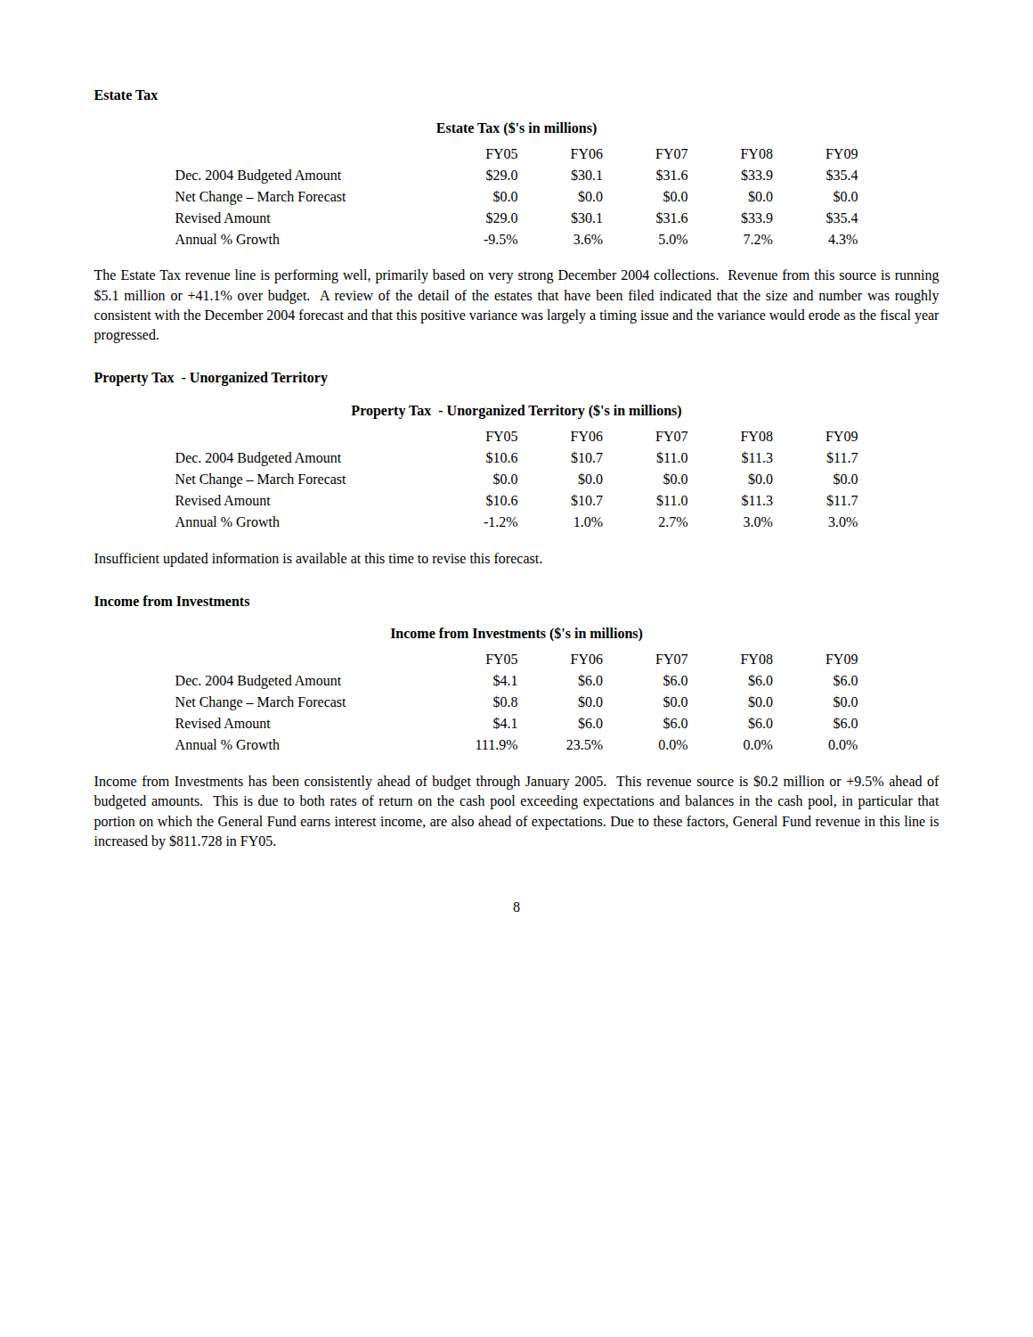Estate Tax
Estate Tax ($'s in millions)
| | FY05 | FY06 | FY07 | FY08 | FY09 |
| --- | --- | --- | --- | --- | --- |
| Dec. 2004 Budgeted Amount | $29.0 | $30.1 | $31.6 | $33.9 | $35.4 |
| Net Change – March Forecast | $0.0 | $0.0 | $0.0 | $0.0 | $0.0 |
| Revised Amount | $29.0 | $30.1 | $31.6 | $33.9 | $35.4 |
| Annual % Growth | -9.5% | 3.6% | 5.0% | 7.2% | 4.3% |
The Estate Tax revenue line is performing well, primarily based on very strong December 2004 collections. Revenue from this source is running $5.1 million or +41.1% over budget. A review of the detail of the estates that have been filed indicated that the size and number was roughly consistent with the December 2004 forecast and that this positive variance was largely a timing issue and the variance would erode as the fiscal year progressed.
Property Tax - Unorganized Territory
Property Tax - Unorganized Territory ($'s in millions)
| | FY05 | FY06 | FY07 | FY08 | FY09 |
| --- | --- | --- | --- | --- | --- |
| Dec. 2004 Budgeted Amount | $10.6 | $10.7 | $11.0 | $11.3 | $11.7 |
| Net Change – March Forecast | $0.0 | $0.0 | $0.0 | $0.0 | $0.0 |
| Revised Amount | $10.6 | $10.7 | $11.0 | $11.3 | $11.7 |
| Annual % Growth | -1.2% | 1.0% | 2.7% | 3.0% | 3.0% |
Insufficient updated information is available at this time to revise this forecast.
Income from Investments
Income from Investments ($'s in millions)
| | FY05 | FY06 | FY07 | FY08 | FY09 |
| --- | --- | --- | --- | --- | --- |
| Dec. 2004 Budgeted Amount | $4.1 | $6.0 | $6.0 | $6.0 | $6.0 |
| Net Change – March Forecast | $0.8 | $0.0 | $0.0 | $0.0 | $0.0 |
| Revised Amount | $4.1 | $6.0 | $6.0 | $6.0 | $6.0 |
| Annual % Growth | 111.9% | 23.5% | 0.0% | 0.0% | 0.0% |
Income from Investments has been consistently ahead of budget through January 2005. This revenue source is $0.2 million or +9.5% ahead of budgeted amounts. This is due to both rates of return on the cash pool exceeding expectations and balances in the cash pool, in particular that portion on which the General Fund earns interest income, are also ahead of expectations. Due to these factors, General Fund revenue in this line is increased by $811.728 in FY05.
8